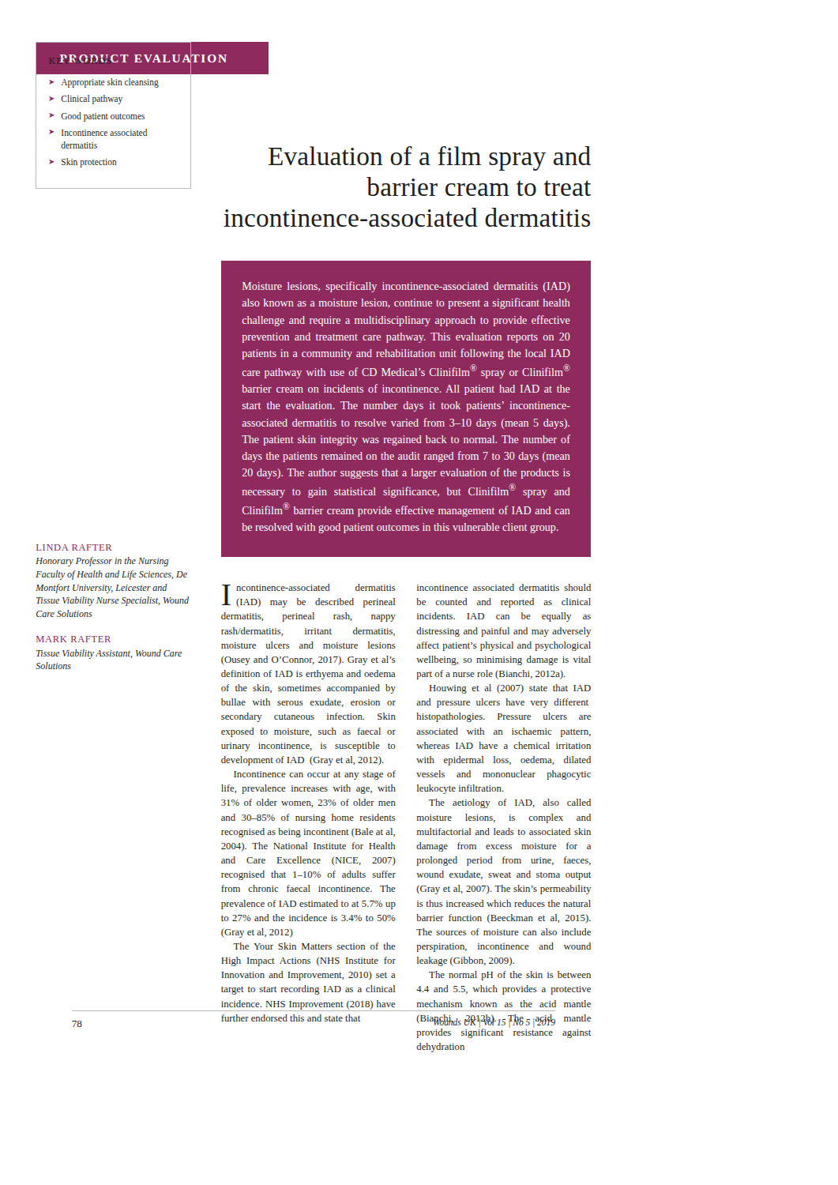PRODUCT EVALUATION
Evaluation of a film spray and
barrier cream to treat
incontinence-associated dermatitis
Moisture lesions, specifically incontinence-associated dermatitis (IAD) also known as a moisture lesion, continue to present a significant health challenge and require a multidisciplinary approach to provide effective prevention and treatment care pathway. This evaluation reports on 20 patients in a community and rehabilitation unit following the local IAD care pathway with use of CD Medical’s Clinifilm® spray or Clinifilm® barrier cream on incidents of incontinence. All patient had IAD at the start the evaluation. The number days it took patients’ incontinence-associated dermatitis to resolve varied from 3–10 days (mean 5 days). The patient skin integrity was regained back to normal. The number of days the patients remained on the audit ranged from 7 to 30 days (mean 20 days). The author suggests that a larger evaluation of the products is necessary to gain statistical significance, but Clinifilm® spray and Clinifilm® barrier cream provide effective management of IAD and can be resolved with good patient outcomes in this vulnerable client group.
KEY WORDS
Appropriate skin cleansing
Clinical pathway
Good patient outcomes
Incontinence associated dermatitis
Skin protection
LINDA RAFTER
Honorary Professor in the Nursing Faculty of Health and Life Sciences, De Montfort University, Leicester and Tissue Viability Nurse Specialist, Wound Care Solutions
MARK RAFTER
Tissue Viability Assistant, Wound Care Solutions
Incontinence-associated dermatitis (IAD) may be described perineal dermatitis, perineal rash, nappy rash/dermatitis, irritant dermatitis, moisture ulcers and moisture lesions (Ousey and O’Connor, 2017). Gray et al’s definition of IAD is erthyema and oedema of the skin, sometimes accompanied by bullae with serous exudate, erosion or secondary cutaneous infection. Skin exposed to moisture, such as faecal or urinary incontinence, is susceptible to development of IAD (Gray et al, 2012).
Incontinence can occur at any stage of life, prevalence increases with age, with 31% of older women, 23% of older men and 30–85% of nursing home residents recognised as being incontinent (Bale at al, 2004). The National Institute for Health and Care Excellence (NICE, 2007) recognised that 1–10% of adults suffer from chronic faecal incontinence. The prevalence of IAD estimated to at 5.7% up to 27% and the incidence is 3.4% to 50% (Gray et al, 2012)
The Your Skin Matters section of the High Impact Actions (NHS Institute for Innovation and Improvement, 2010) set a target to start recording IAD as a clinical incidence. NHS Improvement (2018) have further endorsed this and state that
incontinence associated dermatitis should be counted and reported as clinical incidents. IAD can be equally as distressing and painful and may adversely affect patient’s physical and psychological wellbeing, so minimising damage is vital part of a nurse role (Bianchi, 2012a).
Houwing et al (2007) state that IAD and pressure ulcers have very different histopathologies. Pressure ulcers are associated with an ischaemic pattern, whereas IAD have a chemical irritation with epidermal loss, oedema, dilated vessels and mononuclear phagocytic leukocyte infiltration.
The aetiology of IAD, also called moisture lesions, is complex and multifactorial and leads to associated skin damage from excess moisture for a prolonged period from urine, faeces, wound exudate, sweat and stoma output (Gray et al, 2007). The skin’s permeability is thus increased which reduces the natural barrier function (Beeckman et al, 2015). The sources of moisture can also include perspiration, incontinence and wound leakage (Gibbon, 2009).
The normal pH of the skin is between 4.4 and 5.5, which provides a protective mechanism known as the acid mantle (Bianchi, 2012b). The acid mantle provides significant resistance against dehydration
78
Wounds UK | Vol 15 | No 5 | 2019